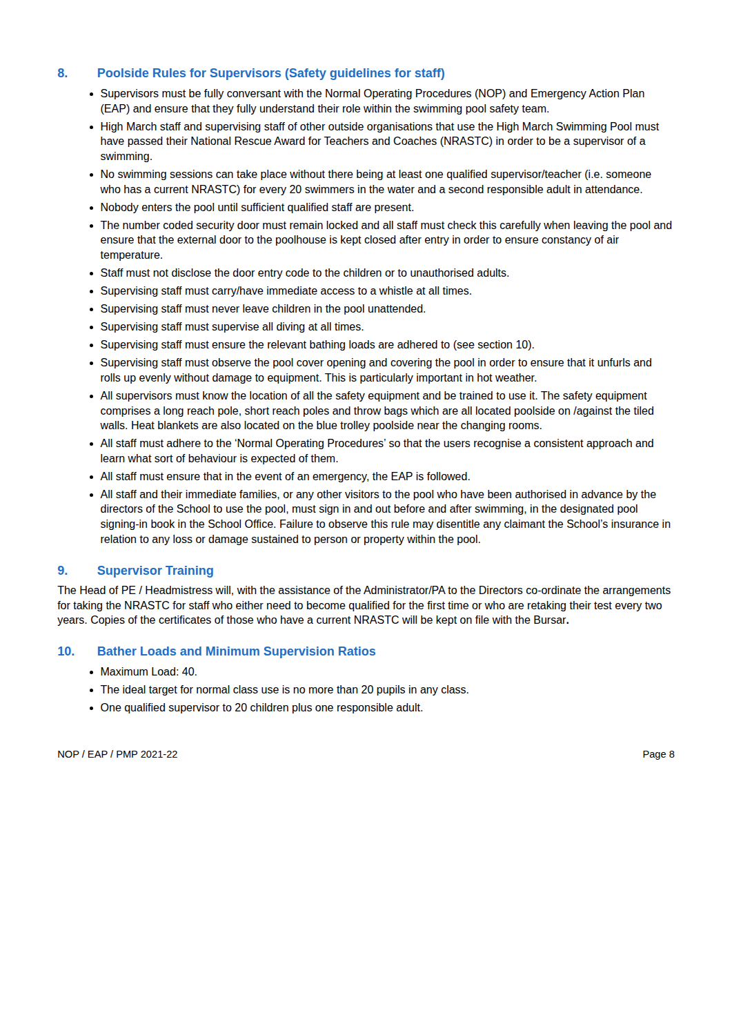8. Poolside Rules for Supervisors (Safety guidelines for staff)
Supervisors must be fully conversant with the Normal Operating Procedures (NOP) and Emergency Action Plan (EAP) and ensure that they fully understand their role within the swimming pool safety team.
High March staff and supervising staff of other outside organisations that use the High March Swimming Pool must have passed their National Rescue Award for Teachers and Coaches (NRASTC) in order to be a supervisor of a swimming.
No swimming sessions can take place without there being at least one qualified supervisor/teacher (i.e. someone who has a current NRASTC) for every 20 swimmers in the water and a second responsible adult in attendance.
Nobody enters the pool until sufficient qualified staff are present.
The number coded security door must remain locked and all staff must check this carefully when leaving the pool and ensure that the external door to the poolhouse is kept closed after entry in order to ensure constancy of air temperature.
Staff must not disclose the door entry code to the children or to unauthorised adults.
Supervising staff must carry/have immediate access to a whistle at all times.
Supervising staff must never leave children in the pool unattended.
Supervising staff must supervise all diving at all times.
Supervising staff must ensure the relevant bathing loads are adhered to (see section 10).
Supervising staff must observe the pool cover opening and covering the pool in order to ensure that it unfurls and rolls up evenly without damage to equipment. This is particularly important in hot weather.
All supervisors must know the location of all the safety equipment and be trained to use it. The safety equipment comprises a long reach pole, short reach poles and throw bags which are all located poolside on /against the tiled walls. Heat blankets are also located on the blue trolley poolside near the changing rooms.
All staff must adhere to the ‘Normal Operating Procedures’ so that the users recognise a consistent approach and learn what sort of behaviour is expected of them.
All staff must ensure that in the event of an emergency, the EAP is followed.
All staff and their immediate families, or any other visitors to the pool who have been authorised in advance by the directors of the School to use the pool, must sign in and out before and after swimming, in the designated pool signing-in book in the School Office. Failure to observe this rule may disentitle any claimant the School’s insurance in relation to any loss or damage sustained to person or property within the pool.
9. Supervisor Training
The Head of PE / Headmistress will, with the assistance of the Administrator/PA to the Directors co-ordinate the arrangements for taking the NRASTC for staff who either need to become qualified for the first time or who are retaking their test every two years. Copies of the certificates of those who have a current NRASTC will be kept on file with the Bursar.
10. Bather Loads and Minimum Supervision Ratios
Maximum Load: 40.
The ideal target for normal class use is no more than 20 pupils in any class.
One qualified supervisor to 20 children plus one responsible adult.
NOP / EAP / PMP 2021-22 Page 8